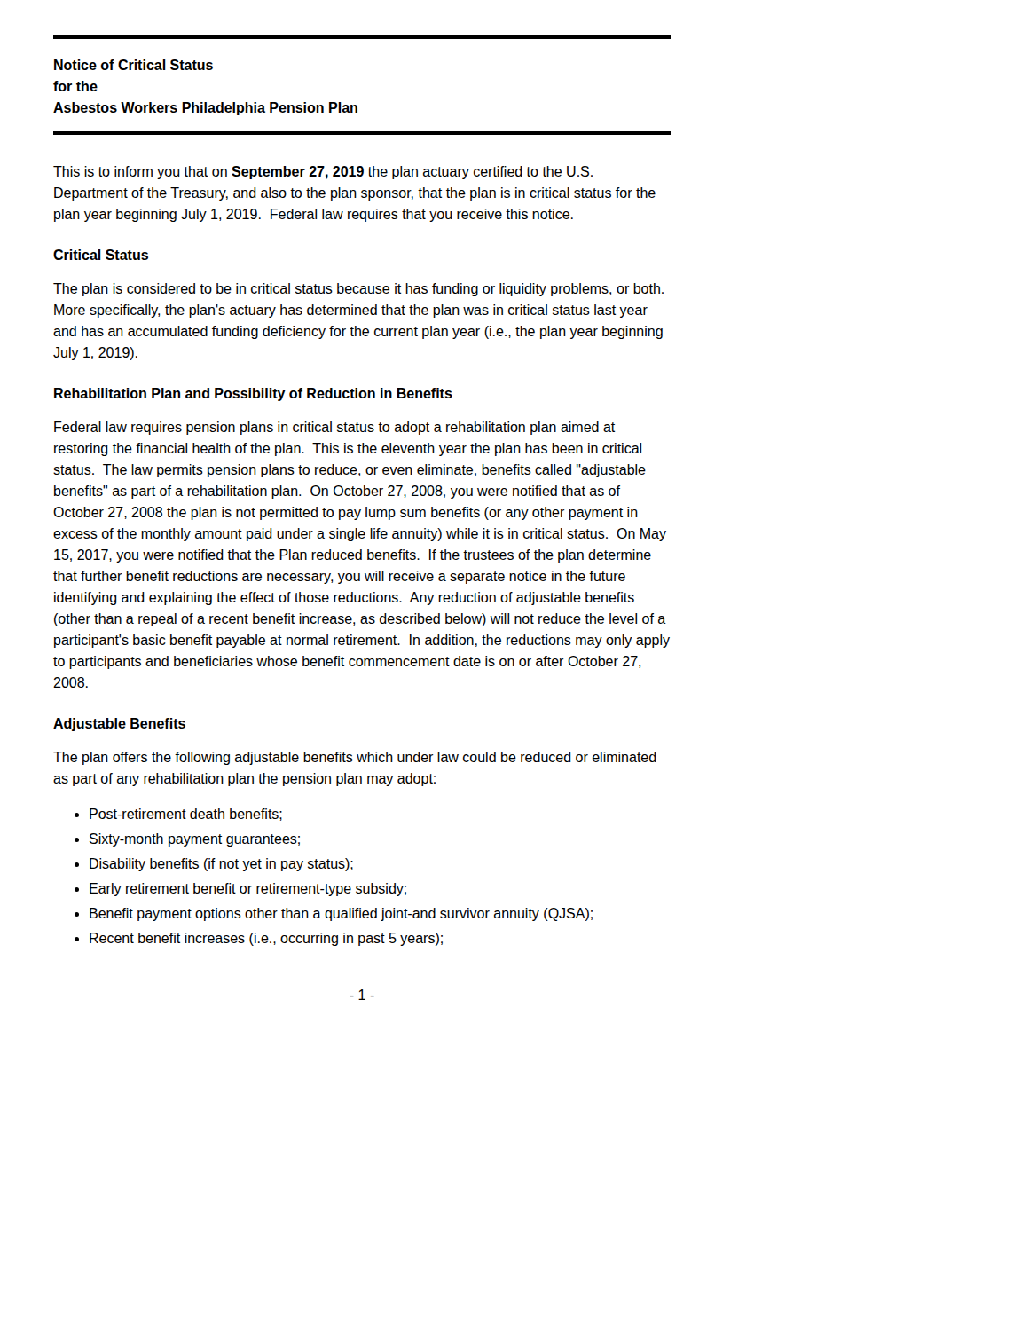Notice of Critical Status
for the
Asbestos Workers Philadelphia Pension Plan
This is to inform you that on September 27, 2019 the plan actuary certified to the U.S. Department of the Treasury, and also to the plan sponsor, that the plan is in critical status for the plan year beginning July 1, 2019. Federal law requires that you receive this notice.
Critical Status
The plan is considered to be in critical status because it has funding or liquidity problems, or both. More specifically, the plan's actuary has determined that the plan was in critical status last year and has an accumulated funding deficiency for the current plan year (i.e., the plan year beginning July 1, 2019).
Rehabilitation Plan and Possibility of Reduction in Benefits
Federal law requires pension plans in critical status to adopt a rehabilitation plan aimed at restoring the financial health of the plan. This is the eleventh year the plan has been in critical status. The law permits pension plans to reduce, or even eliminate, benefits called "adjustable benefits" as part of a rehabilitation plan. On October 27, 2008, you were notified that as of October 27, 2008 the plan is not permitted to pay lump sum benefits (or any other payment in excess of the monthly amount paid under a single life annuity) while it is in critical status. On May 15, 2017, you were notified that the Plan reduced benefits. If the trustees of the plan determine that further benefit reductions are necessary, you will receive a separate notice in the future identifying and explaining the effect of those reductions. Any reduction of adjustable benefits (other than a repeal of a recent benefit increase, as described below) will not reduce the level of a participant's basic benefit payable at normal retirement. In addition, the reductions may only apply to participants and beneficiaries whose benefit commencement date is on or after October 27, 2008.
Adjustable Benefits
The plan offers the following adjustable benefits which under law could be reduced or eliminated as part of any rehabilitation plan the pension plan may adopt:
Post-retirement death benefits;
Sixty-month payment guarantees;
Disability benefits (if not yet in pay status);
Early retirement benefit or retirement-type subsidy;
Benefit payment options other than a qualified joint-and survivor annuity (QJSA);
Recent benefit increases (i.e., occurring in past 5 years);
- 1 -